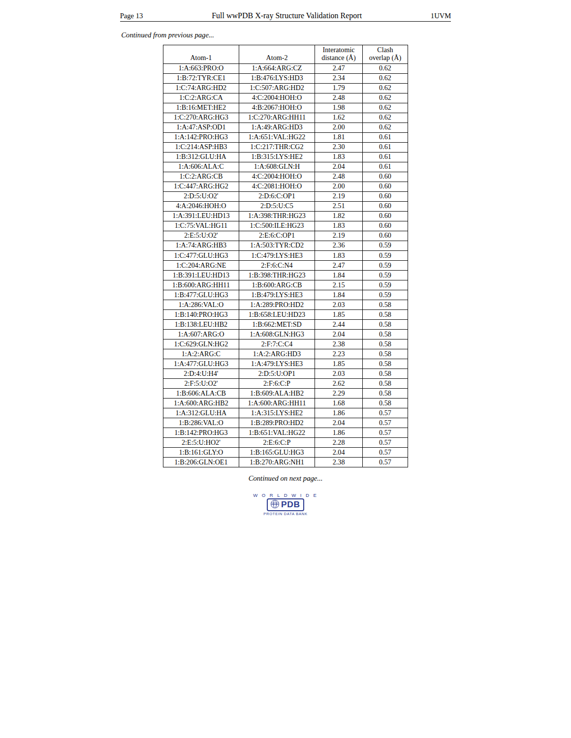Page 13
Full wwPDB X-ray Structure Validation Report
1UVM
Continued from previous page...
| Atom-1 | Atom-2 | Interatomic distance (Å) | Clash overlap (Å) |
| --- | --- | --- | --- |
| 1:A:663:PRO:O | 1:A:664:ARG:CZ | 2.47 | 0.62 |
| 1:B:72:TYR:CE1 | 1:B:476:LYS:HD3 | 2.34 | 0.62 |
| 1:C:74:ARG:HD2 | 1:C:507:ARG:HD2 | 1.79 | 0.62 |
| 1:C:2:ARG:CA | 4:C:2004:HOH:O | 2.48 | 0.62 |
| 1:B:16:MET:HE2 | 4:B:2067:HOH:O | 1.98 | 0.62 |
| 1:C:270:ARG:HG3 | 1:C:270:ARG:HH11 | 1.62 | 0.62 |
| 1:A:47:ASP:OD1 | 1:A:49:ARG:HD3 | 2.00 | 0.62 |
| 1:A:142:PRO:HG3 | 1:A:651:VAL:HG22 | 1.81 | 0.61 |
| 1:C:214:ASP:HB3 | 1:C:217:THR:CG2 | 2.30 | 0.61 |
| 1:B:312:GLU:HA | 1:B:315:LYS:HE2 | 1.83 | 0.61 |
| 1:A:606:ALA:C | 1:A:608:GLN:H | 2.04 | 0.61 |
| 1:C:2:ARG:CB | 4:C:2004:HOH:O | 2.48 | 0.60 |
| 1:C:447:ARG:HG2 | 4:C:2081:HOH:O | 2.00 | 0.60 |
| 2:D:5:U:O2' | 2:D:6:C:OP1 | 2.19 | 0.60 |
| 4:A:2046:HOH:O | 2:D:5:U:C5 | 2.51 | 0.60 |
| 1:A:391:LEU:HD13 | 1:A:398:THR:HG23 | 1.82 | 0.60 |
| 1:C:75:VAL:HG11 | 1:C:500:ILE:HG23 | 1.83 | 0.60 |
| 2:E:5:U:O2' | 2:E:6:C:OP1 | 2.19 | 0.60 |
| 1:A:74:ARG:HB3 | 1:A:503:TYR:CD2 | 2.36 | 0.59 |
| 1:C:477:GLU:HG3 | 1:C:479:LYS:HE3 | 1.83 | 0.59 |
| 1:C:204:ARG:NE | 2:F:6:C:N4 | 2.47 | 0.59 |
| 1:B:391:LEU:HD13 | 1:B:398:THR:HG23 | 1.84 | 0.59 |
| 1:B:600:ARG:HH11 | 1:B:600:ARG:CB | 2.15 | 0.59 |
| 1:B:477:GLU:HG3 | 1:B:479:LYS:HE3 | 1.84 | 0.59 |
| 1:A:286:VAL:O | 1:A:289:PRO:HD2 | 2.03 | 0.58 |
| 1:B:140:PRO:HG3 | 1:B:658:LEU:HD23 | 1.85 | 0.58 |
| 1:B:138:LEU:HB2 | 1:B:662:MET:SD | 2.44 | 0.58 |
| 1:A:607:ARG:O | 1:A:608:GLN:HG3 | 2.04 | 0.58 |
| 1:C:629:GLN:HG2 | 2:F:7:C:C4 | 2.38 | 0.58 |
| 1:A:2:ARG:C | 1:A:2:ARG:HD3 | 2.23 | 0.58 |
| 1:A:477:GLU:HG3 | 1:A:479:LYS:HE3 | 1.85 | 0.58 |
| 2:D:4:U:H4' | 2:D:5:U:OP1 | 2.03 | 0.58 |
| 2:F:5:U:O2' | 2:F:6:C:P | 2.62 | 0.58 |
| 1:B:606:ALA:CB | 1:B:609:ALA:HB2 | 2.29 | 0.58 |
| 1:A:600:ARG:HB2 | 1:A:600:ARG:HH11 | 1.68 | 0.58 |
| 1:A:312:GLU:HA | 1:A:315:LYS:HE2 | 1.86 | 0.57 |
| 1:B:286:VAL:O | 1:B:289:PRO:HD2 | 2.04 | 0.57 |
| 1:B:142:PRO:HG3 | 1:B:651:VAL:HG22 | 1.86 | 0.57 |
| 2:E:5:U:HO2' | 2:E:6:C:P | 2.28 | 0.57 |
| 1:B:161:GLY:O | 1:B:165:GLU:HG3 | 2.04 | 0.57 |
| 1:B:206:GLN:OE1 | 1:B:270:ARG:NH1 | 2.38 | 0.57 |
Continued on next page...
W O R L D W I D E
PDB
PROTEIN DATA BANK